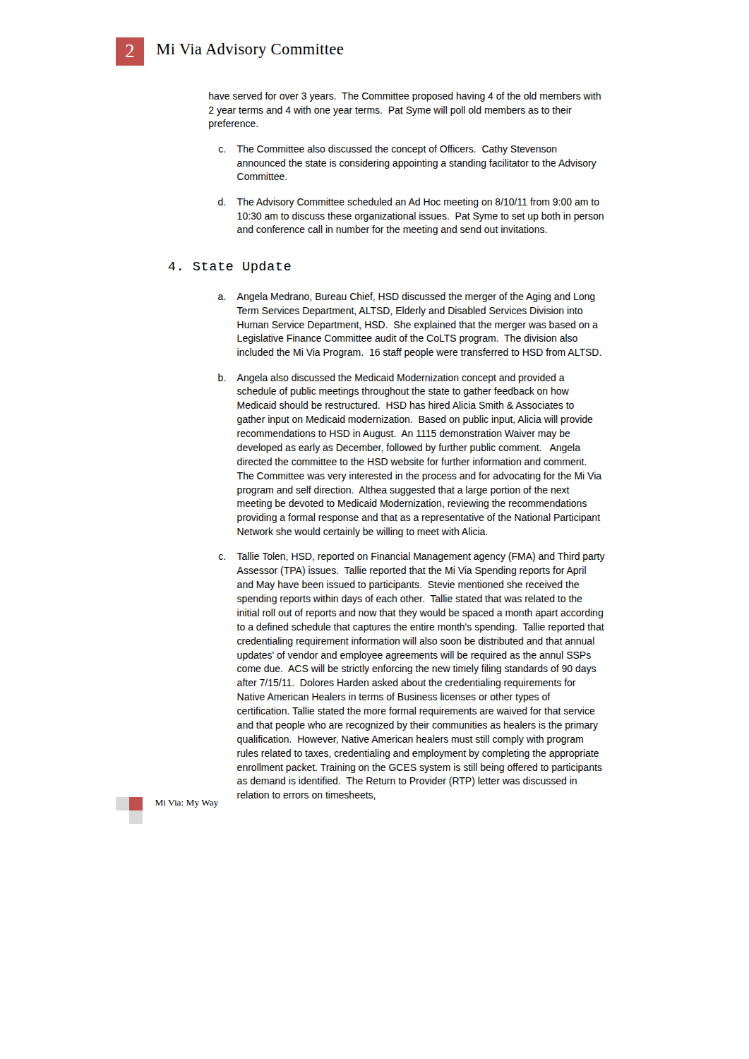2
Mi Via Advisory Committee
have served for over 3 years. The Committee proposed having 4 of the old members with 2 year terms and 4 with one year terms. Pat Syme will poll old members as to their preference.
The Committee also discussed the concept of Officers. Cathy Stevenson announced the state is considering appointing a standing facilitator to the Advisory Committee.
The Advisory Committee scheduled an Ad Hoc meeting on 8/10/11 from 9:00 am to 10:30 am to discuss these organizational issues. Pat Syme to set up both in person and conference call in number for the meeting and send out invitations.
4. State Update
Angela Medrano, Bureau Chief, HSD discussed the merger of the Aging and Long Term Services Department, ALTSD, Elderly and Disabled Services Division into Human Service Department, HSD. She explained that the merger was based on a Legislative Finance Committee audit of the CoLTS program. The division also included the Mi Via Program. 16 staff people were transferred to HSD from ALTSD.
Angela also discussed the Medicaid Modernization concept and provided a schedule of public meetings throughout the state to gather feedback on how Medicaid should be restructured. HSD has hired Alicia Smith & Associates to gather input on Medicaid modernization. Based on public input, Alicia will provide recommendations to HSD in August. An 1115 demonstration Waiver may be developed as early as December, followed by further public comment. Angela directed the committee to the HSD website for further information and comment. The Committee was very interested in the process and for advocating for the Mi Via program and self direction. Althea suggested that a large portion of the next meeting be devoted to Medicaid Modernization, reviewing the recommendations providing a formal response and that as a representative of the National Participant Network she would certainly be willing to meet with Alicia.
Tallie Tolen, HSD, reported on Financial Management agency (FMA) and Third party Assessor (TPA) issues. Tallie reported that the Mi Via Spending reports for April and May have been issued to participants. Stevie mentioned she received the spending reports within days of each other. Tallie stated that was related to the initial roll out of reports and now that they would be spaced a month apart according to a defined schedule that captures the entire month's spending. Tallie reported that credentialing requirement information will also soon be distributed and that annual updates' of vendor and employee agreements will be required as the annul SSPs come due. ACS will be strictly enforcing the new timely filing standards of 90 days after 7/15/11. Dolores Harden asked about the credentialing requirements for Native American Healers in terms of Business licenses or other types of certification. Tallie stated the more formal requirements are waived for that service and that people who are recognized by their communities as healers is the primary qualification. However, Native American healers must still comply with program rules related to taxes, credentialing and employment by completing the appropriate enrollment packet. Training on the GCES system is still being offered to participants as demand is identified. The Return to Provider (RTP) letter was discussed in relation to errors on timesheets,
Mi Via: My Way